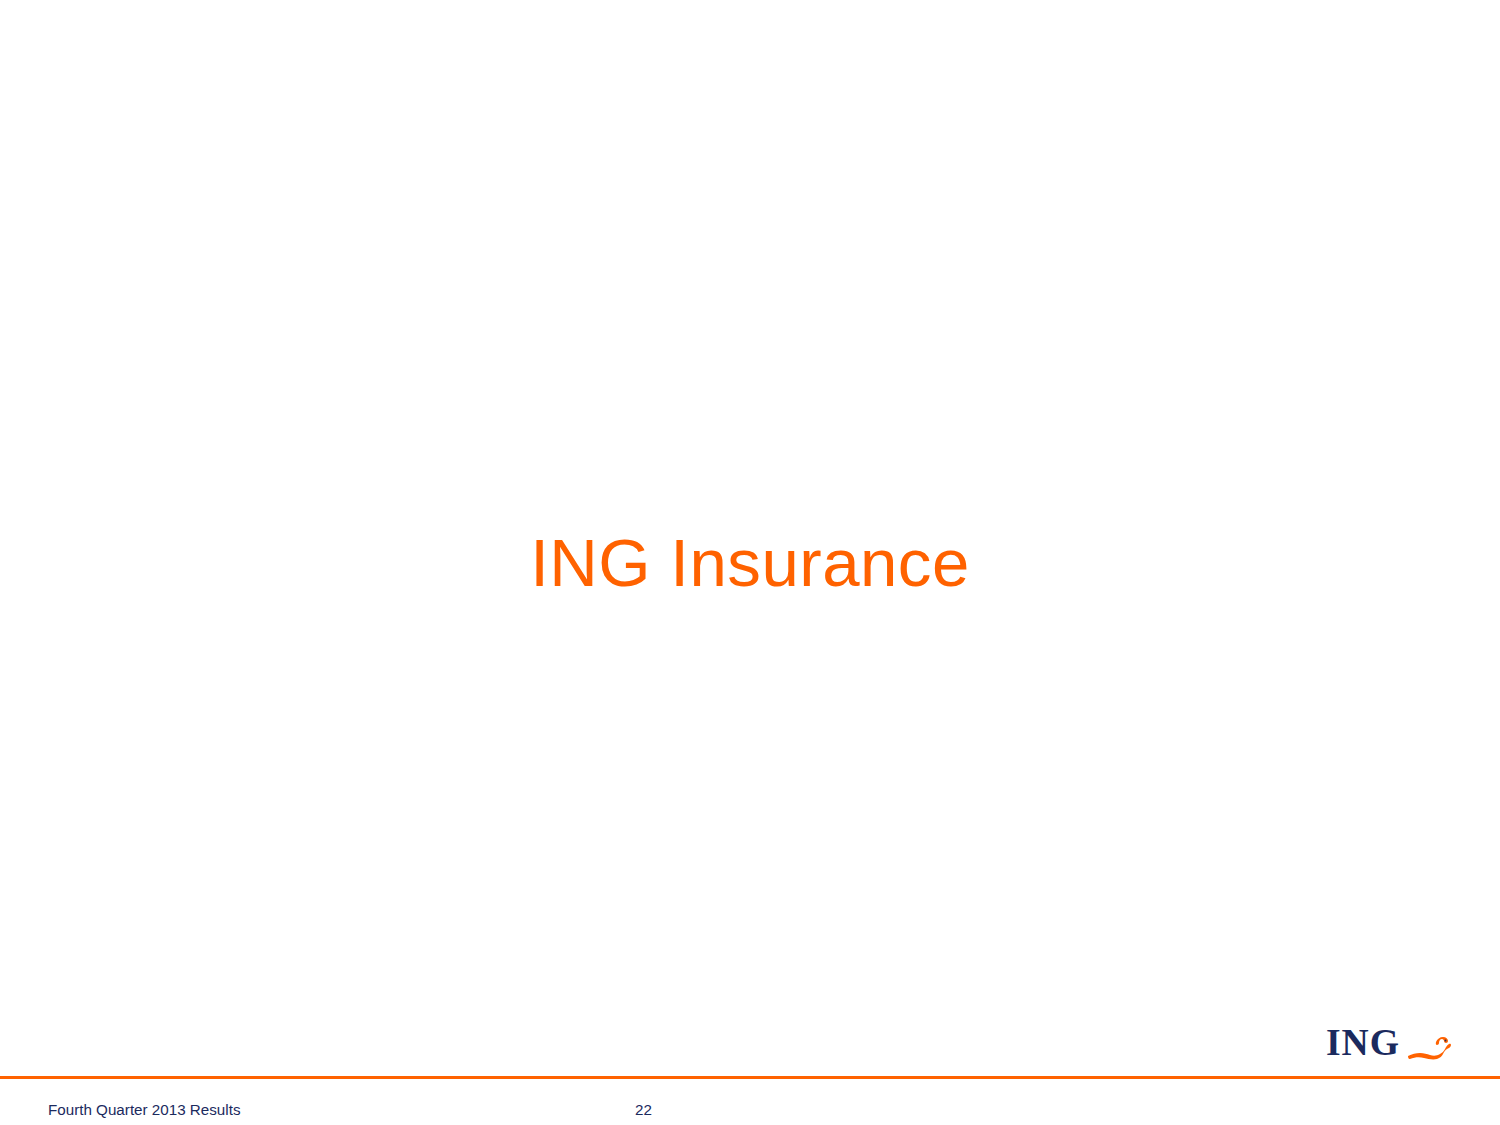ING Insurance
ING
Fourth Quarter 2013 Results
22